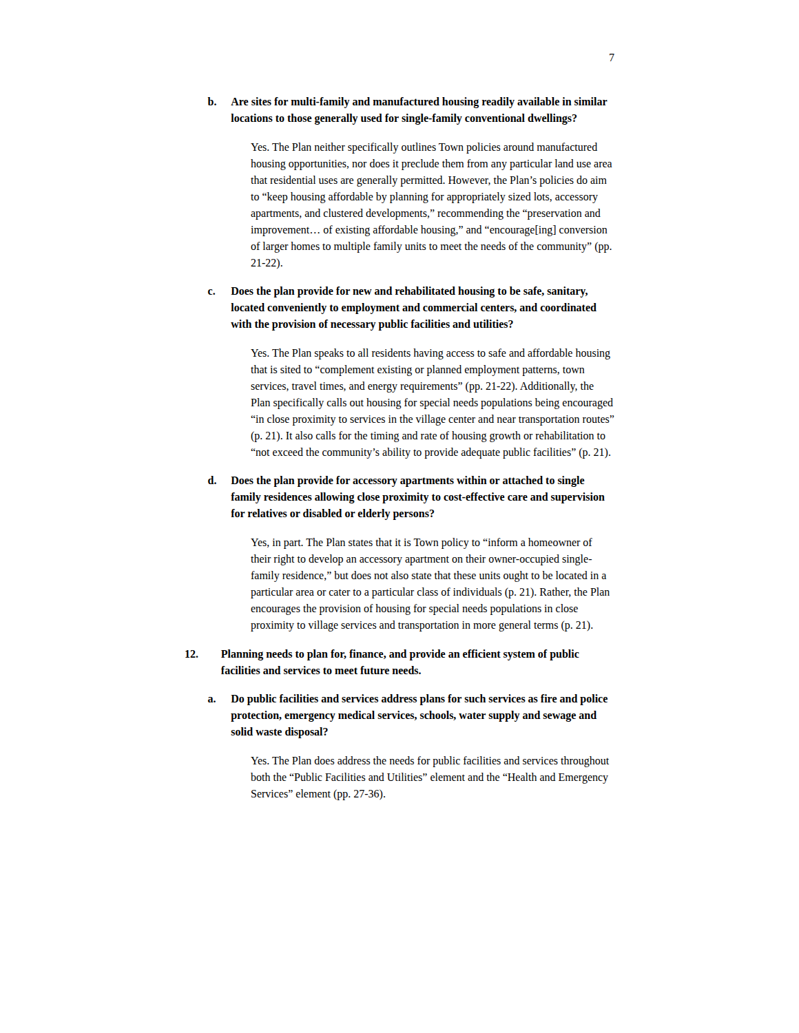7
b.
Are sites for multi-family and manufactured housing readily available in similar locations to those generally used for single-family conventional dwellings?
Yes. The Plan neither specifically outlines Town policies around manufactured housing opportunities, nor does it preclude them from any particular land use area that residential uses are generally permitted. However, the Plan’s policies do aim to “keep housing affordable by planning for appropriately sized lots, accessory apartments, and clustered developments,” recommending the “preservation and improvement… of existing affordable housing,” and “encourage[ing] conversion of larger homes to multiple family units to meet the needs of the community” (pp. 21-22).
c.
Does the plan provide for new and rehabilitated housing to be safe, sanitary, located conveniently to employment and commercial centers, and coordinated with the provision of necessary public facilities and utilities?
Yes. The Plan speaks to all residents having access to safe and affordable housing that is sited to “complement existing or planned employment patterns, town services, travel times, and energy requirements” (pp. 21-22). Additionally, the Plan specifically calls out housing for special needs populations being encouraged “in close proximity to services in the village center and near transportation routes” (p. 21). It also calls for the timing and rate of housing growth or rehabilitation to “not exceed the community’s ability to provide adequate public facilities” (p. 21).
d.
Does the plan provide for accessory apartments within or attached to single family residences allowing close proximity to cost-effective care and supervision for relatives or disabled or elderly persons?
Yes, in part. The Plan states that it is Town policy to “inform a homeowner of their right to develop an accessory apartment on their owner-occupied single-family residence,” but does not also state that these units ought to be located in a particular area or cater to a particular class of individuals (p. 21). Rather, the Plan encourages the provision of housing for special needs populations in close proximity to village services and transportation in more general terms (p. 21).
12.
Planning needs to plan for, finance, and provide an efficient system of public facilities and services to meet future needs.
a.
Do public facilities and services address plans for such services as fire and police protection, emergency medical services, schools, water supply and sewage and solid waste disposal?
Yes. The Plan does address the needs for public facilities and services throughout both the “Public Facilities and Utilities” element and the “Health and Emergency Services” element (pp. 27-36).